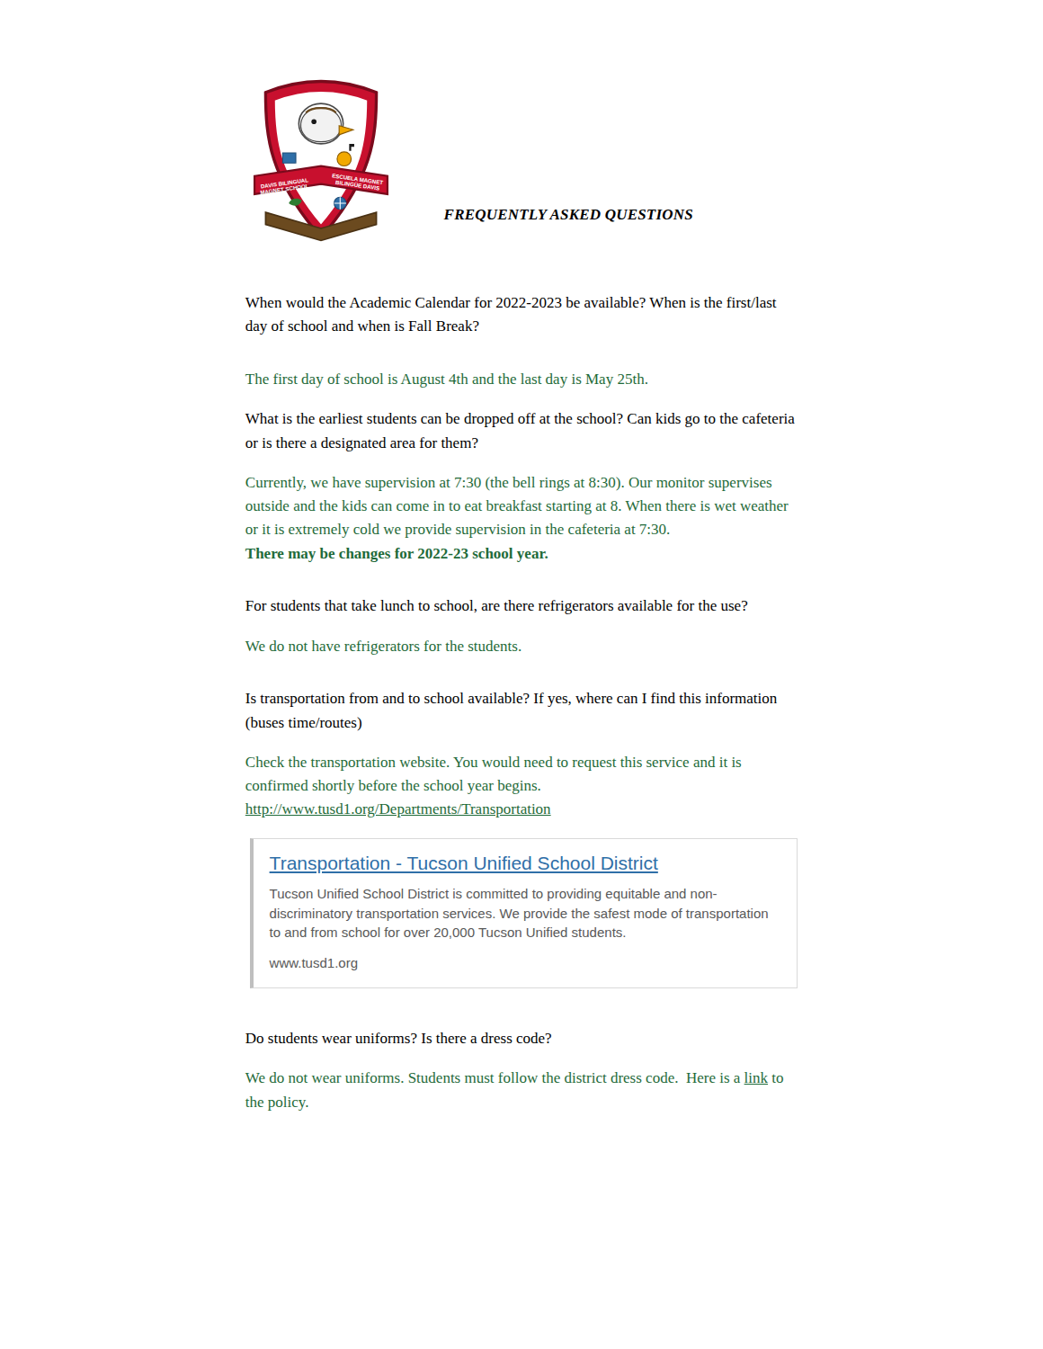DAVIS BILINGUAL MAGNET SCHOOL ESCUELA MAGNET BILINGÜE DAVIS
FREQUENTLY ASKED QUESTIONS
When would the Academic Calendar for 2022-2023 be available? When is the first/last day of school and when is Fall Break?
The first day of school is August 4th and the last day is May 25th.
What is the earliest students can be dropped off at the school? Can kids go to the cafeteria or is there a designated area for them?
Currently, we have supervision at 7:30 (the bell rings at 8:30). Our monitor supervises outside and the kids can come in to eat breakfast starting at 8. When there is wet weather or it is extremely cold we provide supervision in the cafeteria at 7:30.
There may be changes for 2022-23 school year.
For students that take lunch to school, are there refrigerators available for the use?
We do not have refrigerators for the students.
Is transportation from and to school available? If yes, where can I find this information (buses time/routes)
Check the transportation website. You would need to request this service and it is confirmed shortly before the school year begins. http://www.tusd1.org/Departments/Transportation
Transportation - Tucson Unified School District
Tucson Unified School District is committed to providing equitable and non-discriminatory transportation services. We provide the safest mode of transportation to and from school for over 20,000 Tucson Unified students.
www.tusd1.org
Do students wear uniforms? Is there a dress code?
We do not wear uniforms. Students must follow the district dress code. Here is a link to the policy.